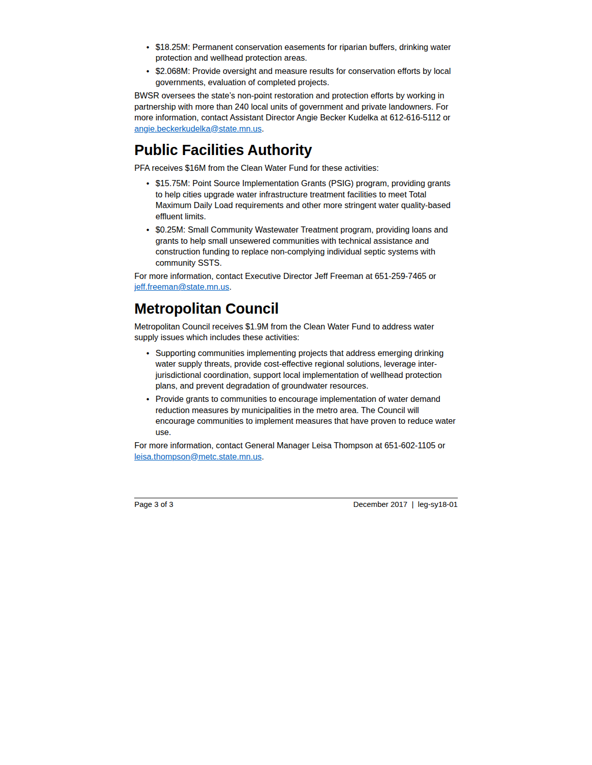$18.25M: Permanent conservation easements for riparian buffers, drinking water protection and wellhead protection areas.
$2.068M: Provide oversight and measure results for conservation efforts by local governments, evaluation of completed projects.
BWSR oversees the state’s non-point restoration and protection efforts by working in partnership with more than 240 local units of government and private landowners. For more information, contact Assistant Director Angie Becker Kudelka at 612-616-5112 or angie.beckerkudelka@state.mn.us.
Public Facilities Authority
PFA receives $16M from the Clean Water Fund for these activities:
$15.75M: Point Source Implementation Grants (PSIG) program, providing grants to help cities upgrade water infrastructure treatment facilities to meet Total Maximum Daily Load requirements and other more stringent water quality-based effluent limits.
$0.25M: Small Community Wastewater Treatment program, providing loans and grants to help small unsewered communities with technical assistance and construction funding to replace non-complying individual septic systems with community SSTS.
For more information, contact Executive Director Jeff Freeman at 651-259-7465 or jeff.freeman@state.mn.us.
Metropolitan Council
Metropolitan Council receives $1.9M from the Clean Water Fund to address water supply issues which includes these activities:
Supporting communities implementing projects that address emerging drinking water supply threats, provide cost-effective regional solutions, leverage inter-jurisdictional coordination, support local implementation of wellhead protection plans, and prevent degradation of groundwater resources.
Provide grants to communities to encourage implementation of water demand reduction measures by municipalities in the metro area. The Council will encourage communities to implement measures that have proven to reduce water use.
For more information, contact General Manager Leisa Thompson at 651-602-1105 or
leisa.thompson@metc.state.mn.us.
Page 3 of 3
December 2017 | leg-sy18-01